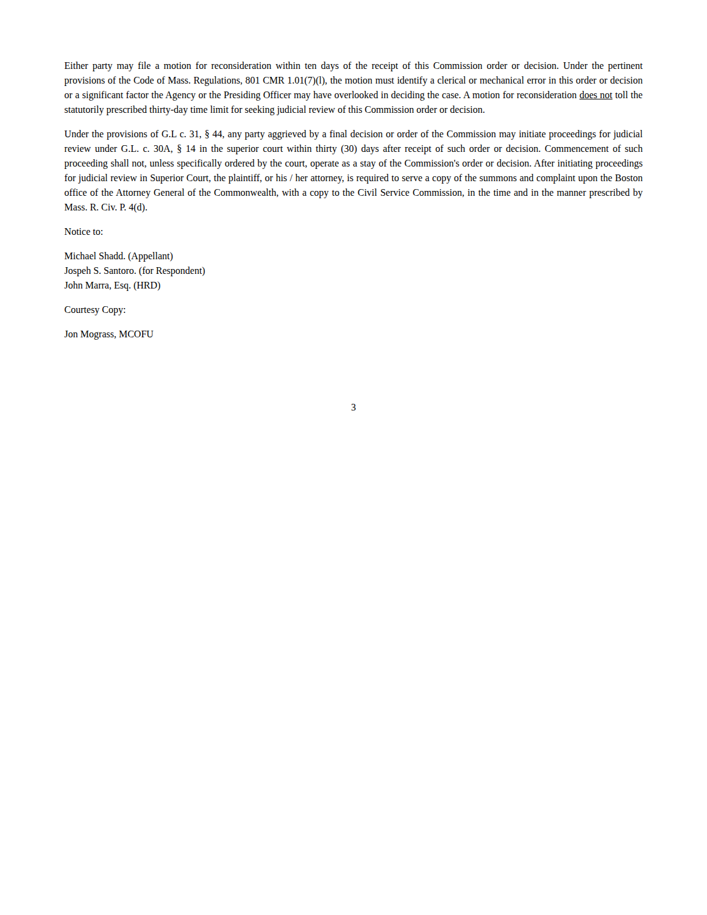Either party may file a motion for reconsideration within ten days of the receipt of this Commission order or decision. Under the pertinent provisions of the Code of Mass. Regulations, 801 CMR 1.01(7)(l), the motion must identify a clerical or mechanical error in this order or decision or a significant factor the Agency or the Presiding Officer may have overlooked in deciding the case. A motion for reconsideration does not toll the statutorily prescribed thirty-day time limit for seeking judicial review of this Commission order or decision.
Under the provisions of G.L c. 31, § 44, any party aggrieved by a final decision or order of the Commission may initiate proceedings for judicial review under G.L. c. 30A, § 14 in the superior court within thirty (30) days after receipt of such order or decision. Commencement of such proceeding shall not, unless specifically ordered by the court, operate as a stay of the Commission's order or decision. After initiating proceedings for judicial review in Superior Court, the plaintiff, or his / her attorney, is required to serve a copy of the summons and complaint upon the Boston office of the Attorney General of the Commonwealth, with a copy to the Civil Service Commission, in the time and in the manner prescribed by Mass. R. Civ. P. 4(d).
Notice to:
Michael Shadd. (Appellant)
Jospeh S. Santoro. (for Respondent)
John Marra, Esq. (HRD)
Courtesy Copy:
Jon Mograss, MCOFU
3